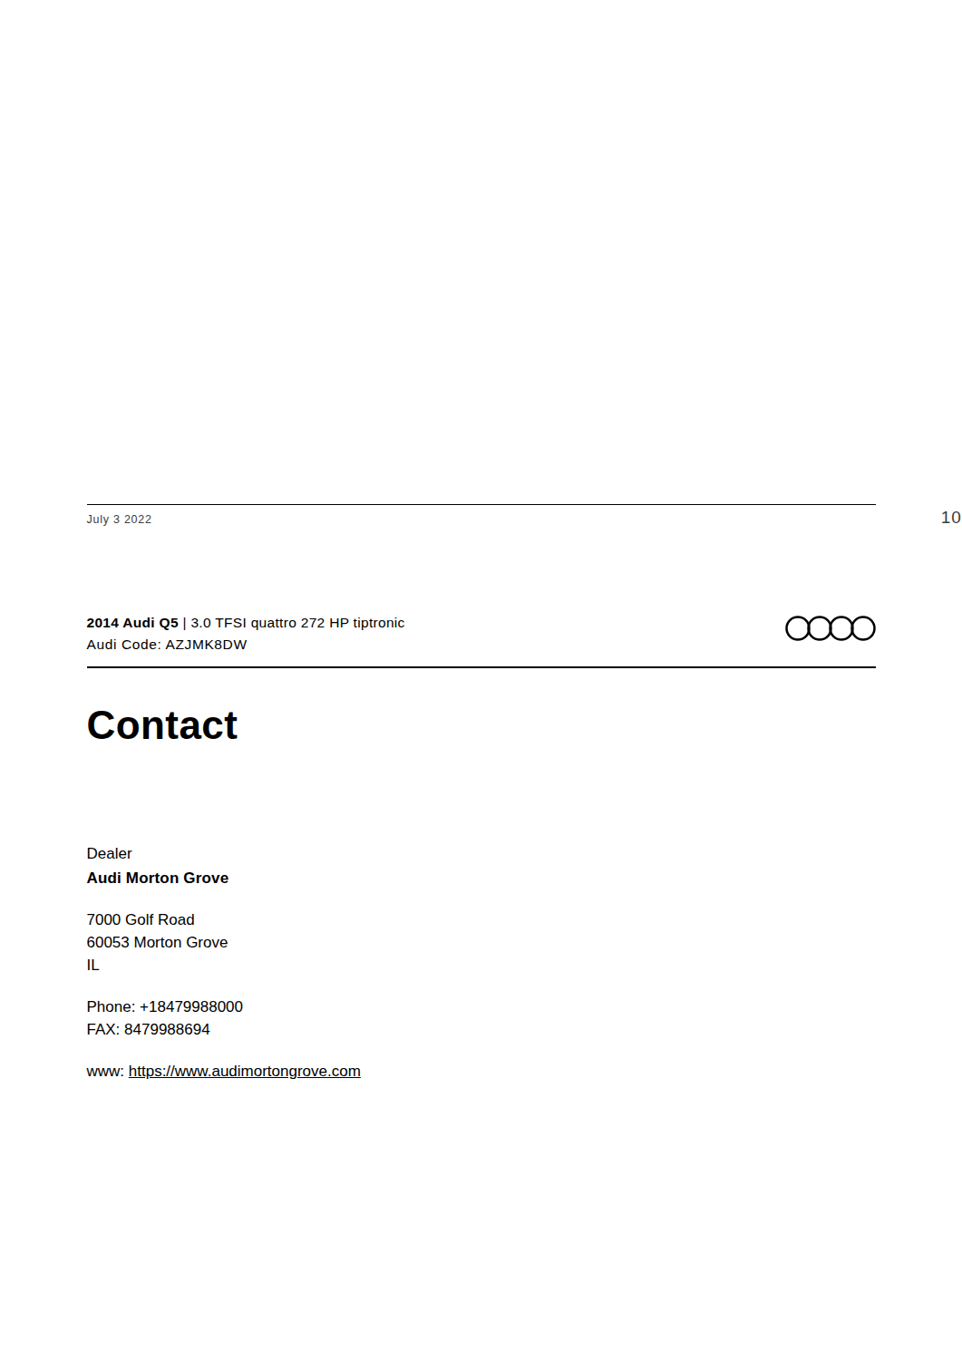July 3 2022
10
2014 Audi Q5 | 3.0 TFSI quattro 272 HP tiptronic Audi Code: AZJMK8DW
Contact
Dealer
Audi Morton Grove
7000 Golf Road
60053 Morton Grove
IL
Phone: +18479988000
FAX: 8479988694
www: https://www.audimortongrove.com